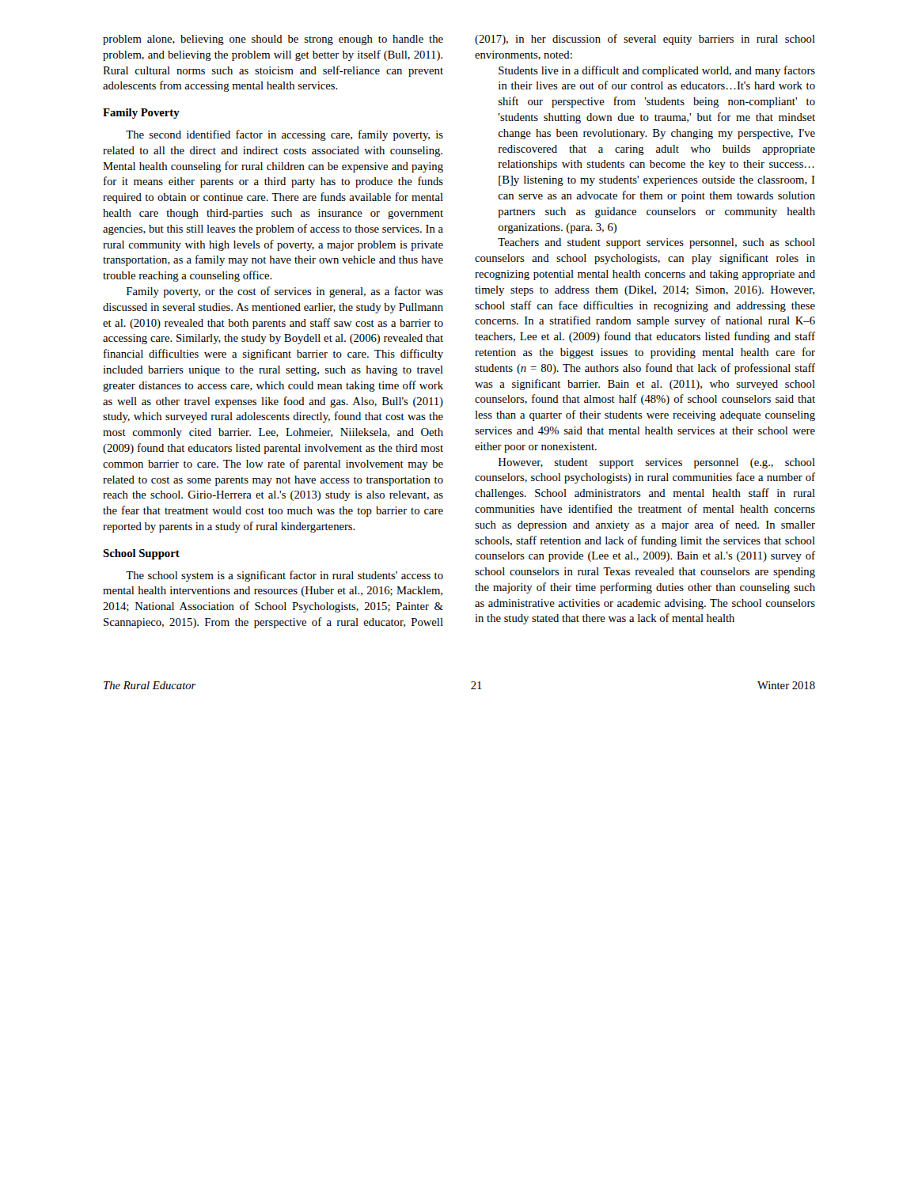problem alone, believing one should be strong enough to handle the problem, and believing the problem will get better by itself (Bull, 2011). Rural cultural norms such as stoicism and self-reliance can prevent adolescents from accessing mental health services.
Family Poverty
The second identified factor in accessing care, family poverty, is related to all the direct and indirect costs associated with counseling. Mental health counseling for rural children can be expensive and paying for it means either parents or a third party has to produce the funds required to obtain or continue care. There are funds available for mental health care though third-parties such as insurance or government agencies, but this still leaves the problem of access to those services. In a rural community with high levels of poverty, a major problem is private transportation, as a family may not have their own vehicle and thus have trouble reaching a counseling office.
Family poverty, or the cost of services in general, as a factor was discussed in several studies. As mentioned earlier, the study by Pullmann et al. (2010) revealed that both parents and staff saw cost as a barrier to accessing care. Similarly, the study by Boydell et al. (2006) revealed that financial difficulties were a significant barrier to care. This difficulty included barriers unique to the rural setting, such as having to travel greater distances to access care, which could mean taking time off work as well as other travel expenses like food and gas. Also, Bull's (2011) study, which surveyed rural adolescents directly, found that cost was the most commonly cited barrier. Lee, Lohmeier, Niileksela, and Oeth (2009) found that educators listed parental involvement as the third most common barrier to care. The low rate of parental involvement may be related to cost as some parents may not have access to transportation to reach the school. Girio-Herrera et al.'s (2013) study is also relevant, as the fear that treatment would cost too much was the top barrier to care reported by parents in a study of rural kindergarteners.
School Support
The school system is a significant factor in rural students' access to mental health interventions and resources (Huber et al., 2016; Macklem, 2014; National Association of School Psychologists, 2015; Painter & Scannapieco, 2015). From the perspective of a rural educator, Powell (2017), in her discussion of several equity barriers in rural school environments, noted:
Students live in a difficult and complicated world, and many factors in their lives are out of our control as educators…It's hard work to shift our perspective from 'students being non-compliant' to 'students shutting down due to trauma,' but for me that mindset change has been revolutionary. By changing my perspective, I've rediscovered that a caring adult who builds appropriate relationships with students can become the key to their success…[B]y listening to my students' experiences outside the classroom, I can serve as an advocate for them or point them towards solution partners such as guidance counselors or community health organizations. (para. 3, 6)
Teachers and student support services personnel, such as school counselors and school psychologists, can play significant roles in recognizing potential mental health concerns and taking appropriate and timely steps to address them (Dikel, 2014; Simon, 2016). However, school staff can face difficulties in recognizing and addressing these concerns. In a stratified random sample survey of national rural K–6 teachers, Lee et al. (2009) found that educators listed funding and staff retention as the biggest issues to providing mental health care for students (n = 80). The authors also found that lack of professional staff was a significant barrier. Bain et al. (2011), who surveyed school counselors, found that almost half (48%) of school counselors said that less than a quarter of their students were receiving adequate counseling services and 49% said that mental health services at their school were either poor or nonexistent.
However, student support services personnel (e.g., school counselors, school psychologists) in rural communities face a number of challenges. School administrators and mental health staff in rural communities have identified the treatment of mental health concerns such as depression and anxiety as a major area of need. In smaller schools, staff retention and lack of funding limit the services that school counselors can provide (Lee et al., 2009). Bain et al.'s (2011) survey of school counselors in rural Texas revealed that counselors are spending the majority of their time performing duties other than counseling such as administrative activities or academic advising. The school counselors in the study stated that there was a lack of mental health
The Rural Educator 21 Winter 2018